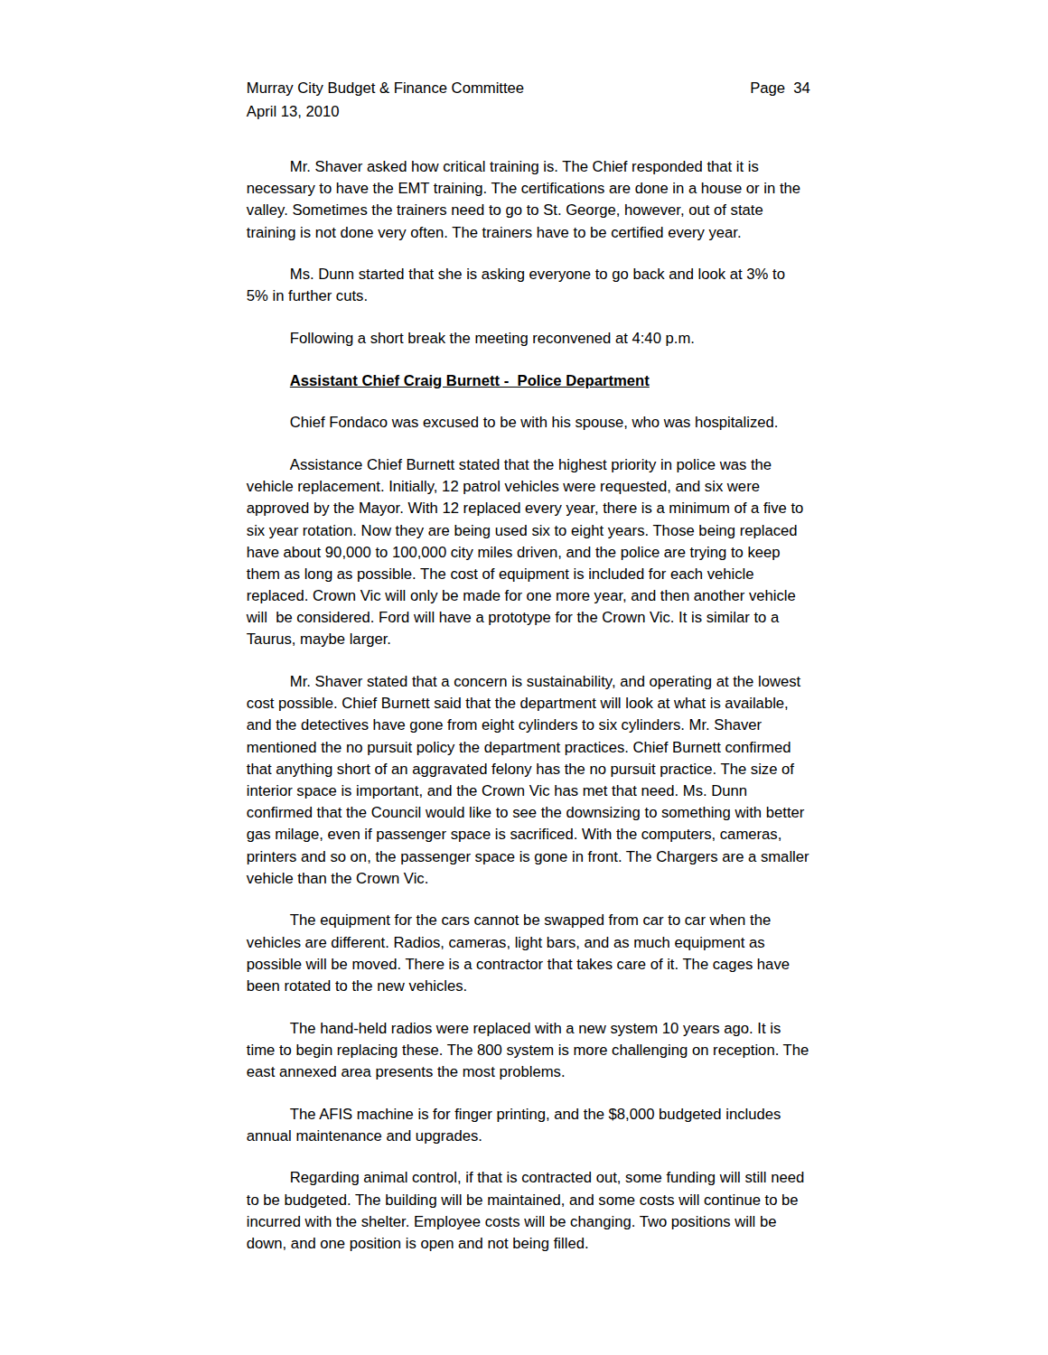Murray City Budget & Finance Committee Page 34
April 13, 2010
Mr. Shaver asked how critical training is. The Chief responded that it is necessary to have the EMT training. The certifications are done in a house or in the valley. Sometimes the trainers need to go to St. George, however, out of state training is not done very often. The trainers have to be certified every year.
Ms. Dunn started that she is asking everyone to go back and look at 3% to 5% in further cuts.
Following a short break the meeting reconvened at 4:40 p.m.
Assistant Chief Craig Burnett - Police Department
Chief Fondaco was excused to be with his spouse, who was hospitalized.
Assistance Chief Burnett stated that the highest priority in police was the vehicle replacement. Initially, 12 patrol vehicles were requested, and six were approved by the Mayor. With 12 replaced every year, there is a minimum of a five to six year rotation. Now they are being used six to eight years. Those being replaced have about 90,000 to 100,000 city miles driven, and the police are trying to keep them as long as possible. The cost of equipment is included for each vehicle replaced. Crown Vic will only be made for one more year, and then another vehicle will be considered. Ford will have a prototype for the Crown Vic. It is similar to a Taurus, maybe larger.
Mr. Shaver stated that a concern is sustainability, and operating at the lowest cost possible. Chief Burnett said that the department will look at what is available, and the detectives have gone from eight cylinders to six cylinders. Mr. Shaver mentioned the no pursuit policy the department practices. Chief Burnett confirmed that anything short of an aggravated felony has the no pursuit practice. The size of interior space is important, and the Crown Vic has met that need. Ms. Dunn confirmed that the Council would like to see the downsizing to something with better gas milage, even if passenger space is sacrificed. With the computers, cameras, printers and so on, the passenger space is gone in front. The Chargers are a smaller vehicle than the Crown Vic.
The equipment for the cars cannot be swapped from car to car when the vehicles are different. Radios, cameras, light bars, and as much equipment as possible will be moved. There is a contractor that takes care of it. The cages have been rotated to the new vehicles.
The hand-held radios were replaced with a new system 10 years ago. It is time to begin replacing these. The 800 system is more challenging on reception. The east annexed area presents the most problems.
The AFIS machine is for finger printing, and the $8,000 budgeted includes annual maintenance and upgrades.
Regarding animal control, if that is contracted out, some funding will still need to be budgeted. The building will be maintained, and some costs will continue to be incurred with the shelter. Employee costs will be changing. Two positions will be down, and one position is open and not being filled.